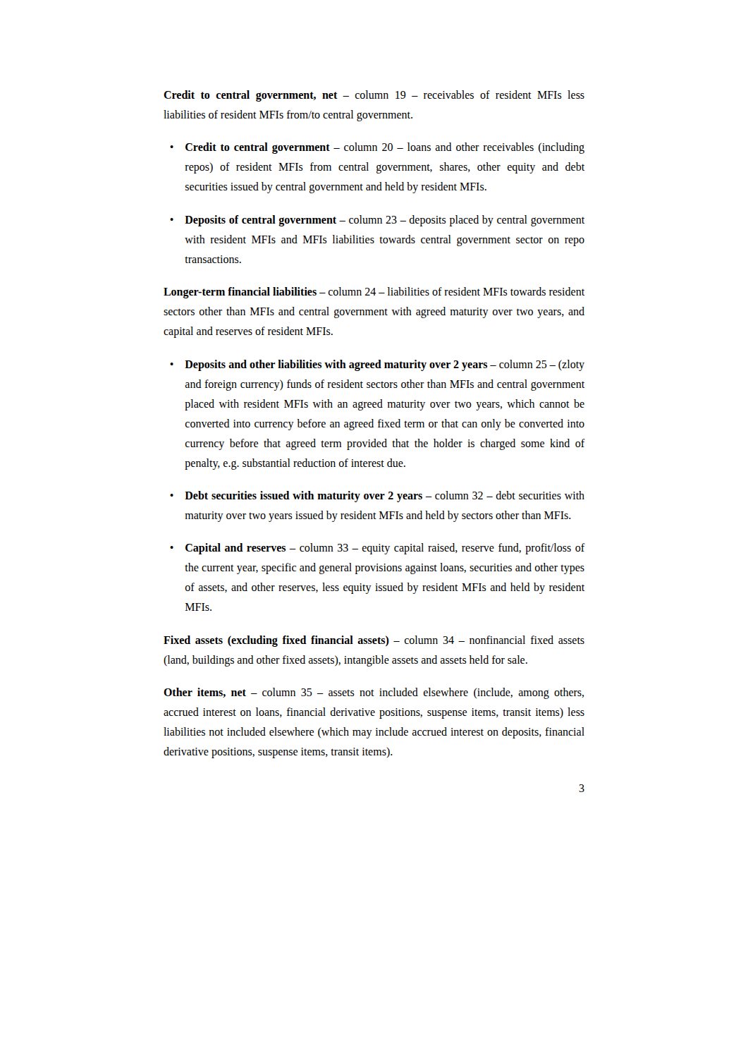Credit to central government, net – column 19 – receivables of resident MFIs less liabilities of resident MFIs from/to central government.
Credit to central government – column 20 – loans and other receivables (including repos) of resident MFIs from central government, shares, other equity and debt securities issued by central government and held by resident MFIs.
Deposits of central government – column 23 – deposits placed by central government with resident MFIs and MFIs liabilities towards central government sector on repo transactions.
Longer-term financial liabilities – column 24 – liabilities of resident MFIs towards resident sectors other than MFIs and central government with agreed maturity over two years, and capital and reserves of resident MFIs.
Deposits and other liabilities with agreed maturity over 2 years – column 25 – (zloty and foreign currency) funds of resident sectors other than MFIs and central government placed with resident MFIs with an agreed maturity over two years, which cannot be converted into currency before an agreed fixed term or that can only be converted into currency before that agreed term provided that the holder is charged some kind of penalty, e.g. substantial reduction of interest due.
Debt securities issued with maturity over 2 years – column 32 – debt securities with maturity over two years issued by resident MFIs and held by sectors other than MFIs.
Capital and reserves – column 33 – equity capital raised, reserve fund, profit/loss of the current year, specific and general provisions against loans, securities and other types of assets, and other reserves, less equity issued by resident MFIs and held by resident MFIs.
Fixed assets (excluding fixed financial assets) – column 34 – nonfinancial fixed assets (land, buildings and other fixed assets), intangible assets and assets held for sale.
Other items, net – column 35 – assets not included elsewhere (include, among others, accrued interest on loans, financial derivative positions, suspense items, transit items) less liabilities not included elsewhere (which may include accrued interest on deposits, financial derivative positions, suspense items, transit items).
3